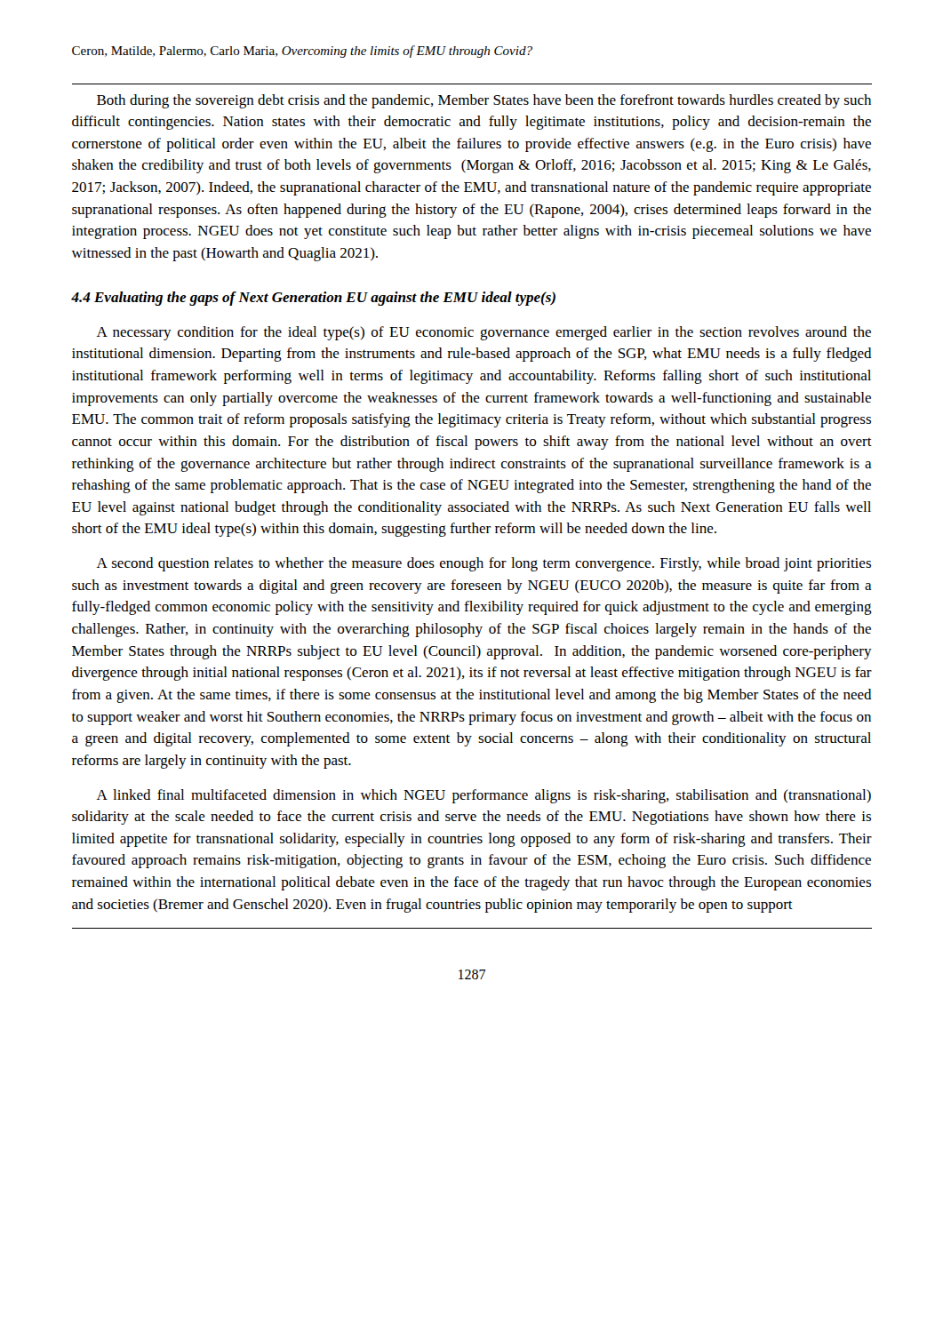Ceron, Matilde, Palermo, Carlo Maria, Overcoming the limits of EMU through Covid?
Both during the sovereign debt crisis and the pandemic, Member States have been the forefront towards hurdles created by such difficult contingencies. Nation states with their democratic and fully legitimate institutions, policy and decision-remain the cornerstone of political order even within the EU, albeit the failures to provide effective answers (e.g. in the Euro crisis) have shaken the credibility and trust of both levels of governments (Morgan & Orloff, 2016; Jacobsson et al. 2015; King & Le Galés, 2017; Jackson, 2007). Indeed, the supranational character of the EMU, and transnational nature of the pandemic require appropriate supranational responses. As often happened during the history of the EU (Rapone, 2004), crises determined leaps forward in the integration process. NGEU does not yet constitute such leap but rather better aligns with in-crisis piecemeal solutions we have witnessed in the past (Howarth and Quaglia 2021).
4.4 Evaluating the gaps of Next Generation EU against the EMU ideal type(s)
A necessary condition for the ideal type(s) of EU economic governance emerged earlier in the section revolves around the institutional dimension. Departing from the instruments and rule-based approach of the SGP, what EMU needs is a fully fledged institutional framework performing well in terms of legitimacy and accountability. Reforms falling short of such institutional improvements can only partially overcome the weaknesses of the current framework towards a well-functioning and sustainable EMU. The common trait of reform proposals satisfying the legitimacy criteria is Treaty reform, without which substantial progress cannot occur within this domain. For the distribution of fiscal powers to shift away from the national level without an overt rethinking of the governance architecture but rather through indirect constraints of the supranational surveillance framework is a rehashing of the same problematic approach. That is the case of NGEU integrated into the Semester, strengthening the hand of the EU level against national budget through the conditionality associated with the NRRPs. As such Next Generation EU falls well short of the EMU ideal type(s) within this domain, suggesting further reform will be needed down the line.
A second question relates to whether the measure does enough for long term convergence. Firstly, while broad joint priorities such as investment towards a digital and green recovery are foreseen by NGEU (EUCO 2020b), the measure is quite far from a fully-fledged common economic policy with the sensitivity and flexibility required for quick adjustment to the cycle and emerging challenges. Rather, in continuity with the overarching philosophy of the SGP fiscal choices largely remain in the hands of the Member States through the NRRPs subject to EU level (Council) approval. In addition, the pandemic worsened core-periphery divergence through initial national responses (Ceron et al. 2021), its if not reversal at least effective mitigation through NGEU is far from a given. At the same times, if there is some consensus at the institutional level and among the big Member States of the need to support weaker and worst hit Southern economies, the NRRPs primary focus on investment and growth – albeit with the focus on a green and digital recovery, complemented to some extent by social concerns – along with their conditionality on structural reforms are largely in continuity with the past.
A linked final multifaceted dimension in which NGEU performance aligns is risk-sharing, stabilisation and (transnational) solidarity at the scale needed to face the current crisis and serve the needs of the EMU. Negotiations have shown how there is limited appetite for transnational solidarity, especially in countries long opposed to any form of risk-sharing and transfers. Their favoured approach remains risk-mitigation, objecting to grants in favour of the ESM, echoing the Euro crisis. Such diffidence remained within the international political debate even in the face of the tragedy that run havoc through the European economies and societies (Bremer and Genschel 2020). Even in frugal countries public opinion may temporarily be open to support
1287